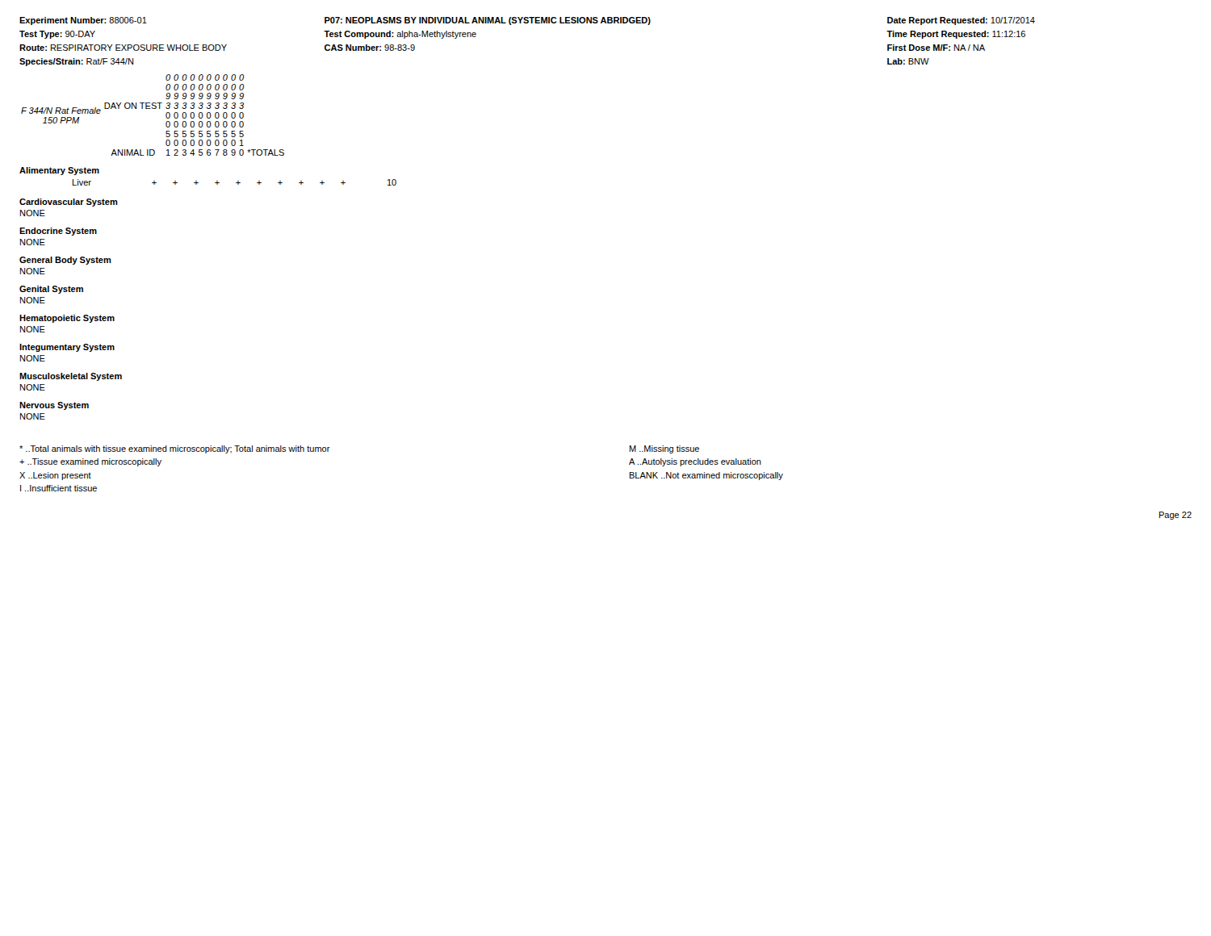| Experiment Number: 88006-01 Test Type: 90-DAY Route: RESPIRATORY EXPOSURE WHOLE BODY Species/Strain: Rat/F 344/N | P07: NEOPLASMS BY INDIVIDUAL ANIMAL (SYSTEMIC LESIONS ABRIDGED) Test Compound: alpha-Methylstyrene CAS Number: 98-83-9 | Date Report Requested: 10/17/2014 Time Report Requested: 11:12:16 First Dose M/F: NA / NA Lab: BNW |
| F 344/N Rat Female 150 PPM | DAY ON TEST | 0 0 9 3 | 0 0 9 3 | 0 0 9 3 | 0 0 9 3 | 0 0 9 3 | 0 0 9 3 | 0 0 9 3 | 0 0 9 3 | 0 0 9 3 | 0 0 9 3 | |
| ANIMAL ID | 0 0 5 0 1 | 0 0 5 0 2 | 0 0 5 0 3 | 0 0 5 0 4 | 0 0 5 0 5 | 0 0 5 0 6 | 0 0 5 0 7 | 0 0 5 0 8 | 0 0 5 0 9 | 0 0 5 1 0 | *TOTALS |
Alimentary System
| Liver | + | + | + | + | + | + | + | + | + | + | 10 |
Cardiovascular System
NONE
Endocrine System
NONE
General Body System
NONE
Genital System
NONE
Hematopoietic System
NONE
Integumentary System
NONE
Musculoskeletal System
NONE
Nervous System
NONE
| * ..Total animals with tissue examined microscopically; Total animals with tumor | M ..Missing tissue |
| + ..Tissue examined microscopically | A ..Autolysis precludes evaluation |
| X ..Lesion present | BLANK ..Not examined microscopically |
| I ..Insufficient tissue | |
Page 22